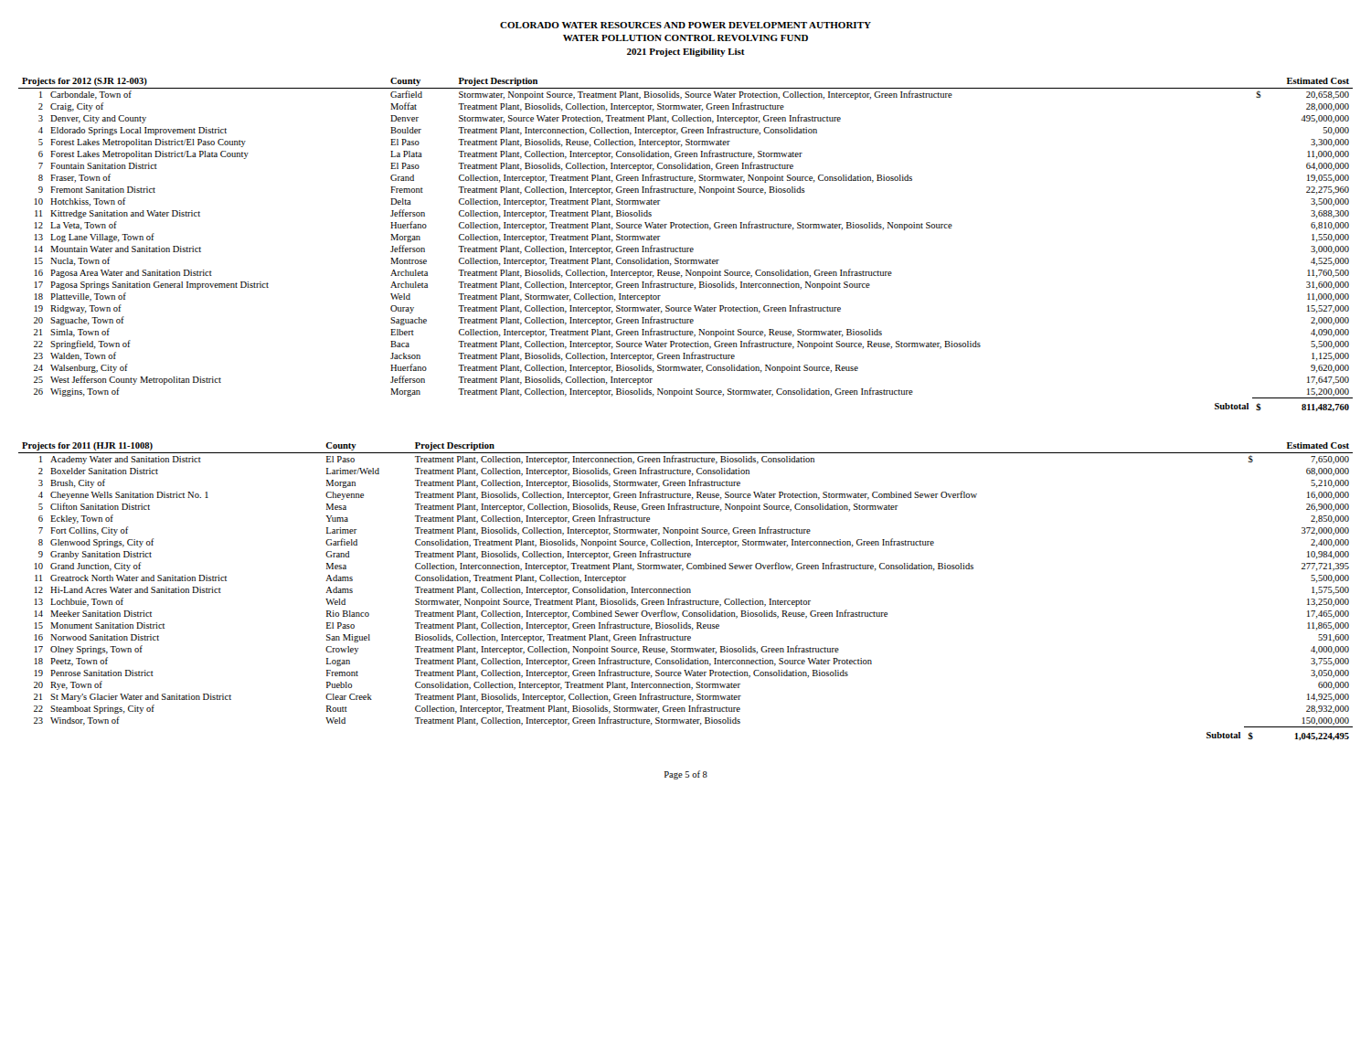COLORADO WATER RESOURCES AND POWER DEVELOPMENT AUTHORITY
WATER POLLUTION CONTROL REVOLVING FUND
2021 Project Eligibility List
| Projects for 2012 (SJR 12-003) | County | Project Description | Estimated Cost |
| --- | --- | --- | --- |
| 1 | Carbondale, Town of | Garfield | Stormwater, Nonpoint Source, Treatment Plant, Biosolids, Source Water Protection, Collection, Interceptor, Green Infrastructure | $ | 20,658,500 |
| 2 | Craig, City of | Moffat | Treatment Plant, Biosolids, Collection, Interceptor, Stormwater, Green Infrastructure | | 28,000,000 |
| 3 | Denver, City and County | Denver | Stormwater, Source Water Protection, Treatment Plant, Collection, Interceptor, Green Infrastructure | | 495,000,000 |
| 4 | Eldorado Springs Local Improvement District | Boulder | Treatment Plant, Interconnection, Collection, Interceptor, Green Infrastructure, Consolidation | | 50,000 |
| 5 | Forest Lakes Metropolitan District/El Paso County | El Paso | Treatment Plant, Biosolids, Reuse, Collection, Interceptor, Stormwater | | 3,300,000 |
| 6 | Forest Lakes Metropolitan District/La Plata County | La Plata | Treatment Plant, Collection, Interceptor, Consolidation, Green Infrastructure, Stormwater | | 11,000,000 |
| 7 | Fountain Sanitation District | El Paso | Treatment Plant, Biosolids, Collection, Interceptor, Consolidation, Green Infrastructure | | 64,000,000 |
| 8 | Fraser, Town of | Grand | Collection, Interceptor, Treatment Plant, Green Infrastructure, Stormwater, Nonpoint Source, Consolidation, Biosolids | | 19,055,000 |
| 9 | Fremont Sanitation District | Fremont | Treatment Plant, Collection, Interceptor, Green Infrastructure, Nonpoint Source, Biosolids | | 22,275,960 |
| 10 | Hotchkiss, Town of | Delta | Collection, Interceptor, Treatment Plant, Stormwater | | 3,500,000 |
| 11 | Kittredge Sanitation and Water District | Jefferson | Collection, Interceptor, Treatment Plant, Biosolids | | 3,688,300 |
| 12 | La Veta, Town of | Huerfano | Collection, Interceptor, Treatment Plant, Source Water Protection, Green Infrastructure, Stormwater, Biosolids, Nonpoint Source | | 6,810,000 |
| 13 | Log Lane Village, Town of | Morgan | Collection, Interceptor, Treatment Plant, Stormwater | | 1,550,000 |
| 14 | Mountain Water and Sanitation District | Jefferson | Treatment Plant, Collection, Interceptor, Green Infrastructure | | 3,000,000 |
| 15 | Nucla, Town of | Montrose | Collection, Interceptor, Treatment Plant, Consolidation, Stormwater | | 4,525,000 |
| 16 | Pagosa Area Water and Sanitation District | Archuleta | Treatment Plant, Biosolids, Collection, Interceptor, Reuse, Nonpoint Source, Consolidation, Green Infrastructure | | 11,760,500 |
| 17 | Pagosa Springs Sanitation General Improvement District | Archuleta | Treatment Plant, Collection, Interceptor, Green Infrastructure, Biosolids, Interconnection, Nonpoint Source | | 31,600,000 |
| 18 | Platteville, Town of | Weld | Treatment Plant, Stormwater, Collection, Interceptor | | 11,000,000 |
| 19 | Ridgway, Town of | Ouray | Treatment Plant, Collection, Interceptor, Stormwater, Source Water Protection, Green Infrastructure | | 15,527,000 |
| 20 | Saguache, Town of | Saguache | Treatment Plant, Collection, Interceptor, Green Infrastructure | | 2,000,000 |
| 21 | Simla, Town of | Elbert | Collection, Interceptor, Treatment Plant, Green Infrastructure, Nonpoint Source, Reuse, Stormwater, Biosolids | | 4,090,000 |
| 22 | Springfield, Town of | Baca | Treatment Plant, Collection, Interceptor, Source Water Protection, Green Infrastructure, Nonpoint Source, Reuse, Stormwater, Biosolids | | 5,500,000 |
| 23 | Walden, Town of | Jackson | Treatment Plant, Biosolids, Collection, Interceptor, Green Infrastructure | | 1,125,000 |
| 24 | Walsenburg, City of | Huerfano | Treatment Plant, Collection, Interceptor, Biosolids, Stormwater, Consolidation, Nonpoint Source, Reuse | | 9,620,000 |
| 25 | West Jefferson County Metropolitan District | Jefferson | Treatment Plant, Biosolids, Collection, Interceptor | | 17,647,500 |
| 26 | Wiggins, Town of | Morgan | Treatment Plant, Collection, Interceptor, Biosolids, Nonpoint Source, Stormwater, Consolidation, Green Infrastructure | | 15,200,000 |
| Subtotal | $ | 811,482,760 |
| Projects for 2011 (HJR 11-1008) | County | Project Description | Estimated Cost |
| --- | --- | --- | --- |
| 1 | Academy Water and Sanitation District | El Paso | Treatment Plant, Collection, Interceptor, Interconnection, Green Infrastructure, Biosolids, Consolidation | $ | 7,650,000 |
| 2 | Boxelder Sanitation District | Larimer/Weld | Treatment Plant, Collection, Interceptor, Biosolids, Green Infrastructure, Consolidation | | 68,000,000 |
| 3 | Brush, City of | Morgan | Treatment Plant, Collection, Interceptor, Biosolids, Stormwater, Green Infrastructure | | 5,210,000 |
| 4 | Cheyenne Wells Sanitation District No. 1 | Cheyenne | Treatment Plant, Biosolids, Collection, Interceptor, Green Infrastructure, Reuse, Source Water Protection, Stormwater, Combined Sewer Overflow | | 16,000,000 |
| 5 | Clifton Sanitation District | Mesa | Treatment Plant, Interceptor, Collection, Biosolids, Reuse, Green Infrastructure, Nonpoint Source, Consolidation, Stormwater | | 26,900,000 |
| 6 | Eckley, Town of | Yuma | Treatment Plant, Collection, Interceptor, Green Infrastructure | | 2,850,000 |
| 7 | Fort Collins, City of | Larimer | Treatment Plant, Biosolids, Collection, Interceptor, Stormwater, Nonpoint Source, Green Infrastructure | | 372,000,000 |
| 8 | Glenwood Springs, City of | Garfield | Consolidation, Treatment Plant, Biosolids, Nonpoint Source, Collection, Interceptor, Stormwater, Interconnection, Green Infrastructure | | 2,400,000 |
| 9 | Granby Sanitation District | Grand | Treatment Plant, Biosolids, Collection, Interceptor, Green Infrastructure | | 10,984,000 |
| 10 | Grand Junction, City of | Mesa | Collection, Interconnection, Interceptor, Treatment Plant, Stormwater, Combined Sewer Overflow, Green Infrastructure, Consolidation, Biosolids | | 277,721,395 |
| 11 | Greatrock North Water and Sanitation District | Adams | Consolidation, Treatment Plant, Collection, Interceptor | | 5,500,000 |
| 12 | Hi-Land Acres Water and Sanitation District | Adams | Treatment Plant, Collection, Interceptor, Consolidation, Interconnection | | 1,575,500 |
| 13 | Lochbuie, Town of | Weld | Stormwater, Nonpoint Source, Treatment Plant, Biosolids, Green Infrastructure, Collection, Interceptor | | 13,250,000 |
| 14 | Meeker Sanitation District | Rio Blanco | Treatment Plant, Collection, Interceptor, Combined Sewer Overflow, Consolidation, Biosolids, Reuse, Green Infrastructure | | 17,465,000 |
| 15 | Monument Sanitation District | El Paso | Treatment Plant, Collection, Interceptor, Green Infrastructure, Biosolids, Reuse | | 11,865,000 |
| 16 | Norwood Sanitation District | San Miguel | Biosolids, Collection, Interceptor, Treatment Plant, Green Infrastructure | | 591,600 |
| 17 | Olney Springs, Town of | Crowley | Treatment Plant, Interceptor, Collection, Nonpoint Source, Reuse, Stormwater, Biosolids, Green Infrastructure | | 4,000,000 |
| 18 | Peetz, Town of | Logan | Treatment Plant, Collection, Interceptor, Green Infrastructure, Consolidation, Interconnection, Source Water Protection | | 3,755,000 |
| 19 | Penrose Sanitation District | Fremont | Treatment Plant, Collection, Interceptor, Green Infrastructure, Source Water Protection, Consolidation, Biosolids | | 3,050,000 |
| 20 | Rye, Town of | Pueblo | Consolidation, Collection, Interceptor, Treatment Plant, Interconnection, Stormwater | | 600,000 |
| 21 | St Mary's Glacier Water and Sanitation District | Clear Creek | Treatment Plant, Biosolids, Interceptor, Collection, Green Infrastructure, Stormwater | | 14,925,000 |
| 22 | Steamboat Springs, City of | Routt | Collection, Interceptor, Treatment Plant, Biosolids, Stormwater, Green Infrastructure | | 28,932,000 |
| 23 | Windsor, Town of | Weld | Treatment Plant, Collection, Interceptor, Green Infrastructure, Stormwater, Biosolids | | 150,000,000 |
| Subtotal | $ | 1,045,224,495 |
Page 5 of 8